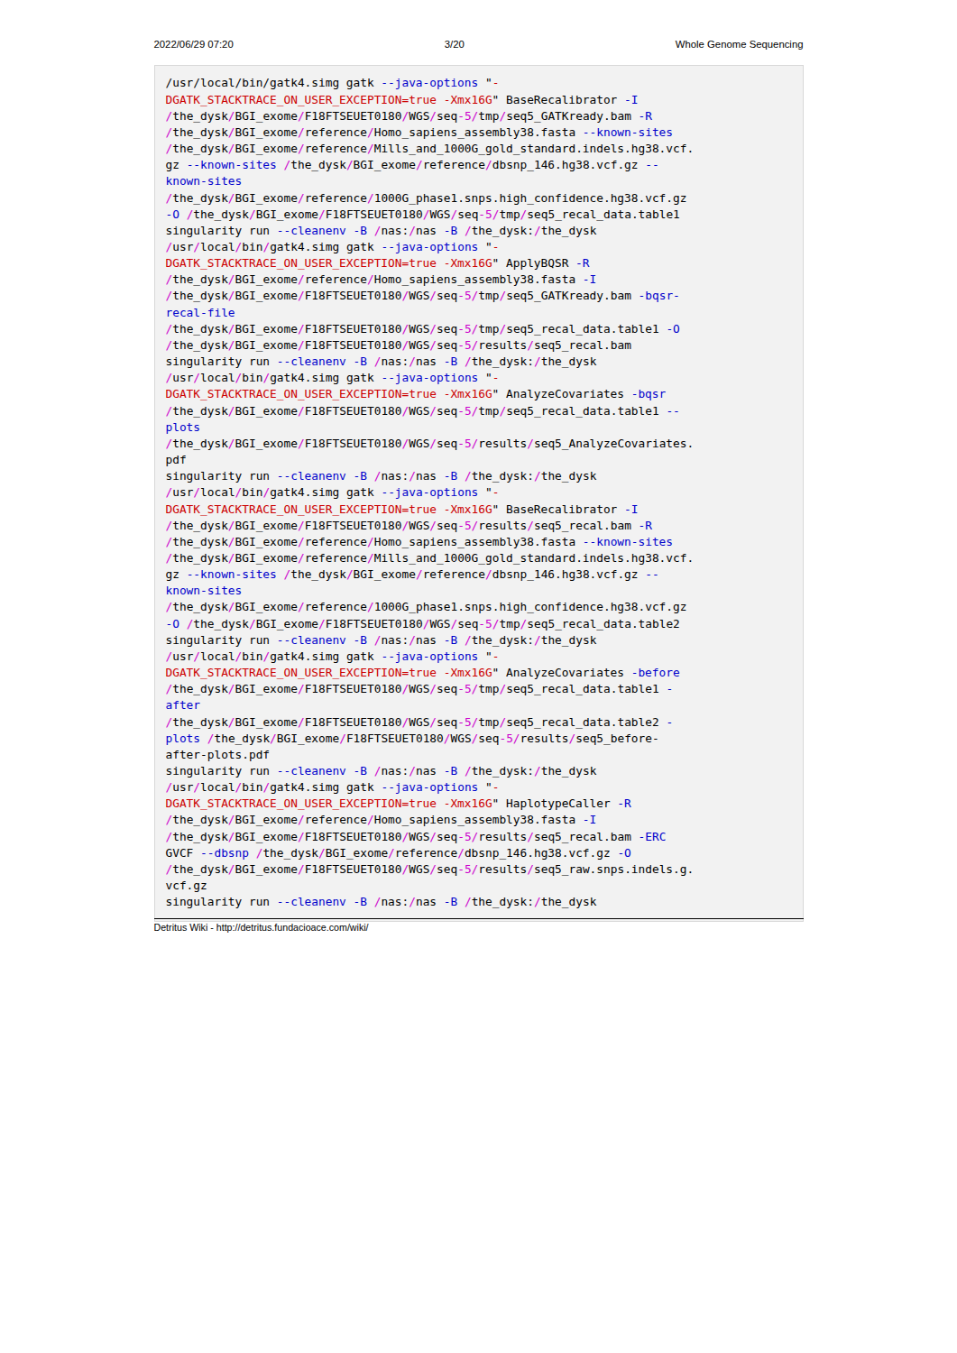2022/06/29 07:20
3/20
Whole Genome Sequencing
/usr/local/bin/gatk4.simg gatk --java-options "-
DGATK_STACKTRACE_ON_USER_EXCEPTION=true -Xmx16G" BaseRecalibrator -I
/the_dysk/BGI_exome/F18FTSEUET0180/WGS/seq-5/tmp/seq5_GATKready.bam -R
/the_dysk/BGI_exome/reference/Homo_sapiens_assembly38.fasta --known-sites
/the_dysk/BGI_exome/reference/Mills_and_1000G_gold_standard.indels.hg38.vcf.
gz --known-sites /the_dysk/BGI_exome/reference/dbsnp_146.hg38.vcf.gz --
known-sites
/the_dysk/BGI_exome/reference/1000G_phase1.snps.high_confidence.hg38.vcf.gz
-O /the_dysk/BGI_exome/F18FTSEUET0180/WGS/seq-5/tmp/seq5_recal_data.table1
singularity run --cleanenv -B /nas:/nas -B /the_dysk:/the_dysk
/usr/local/bin/gatk4.simg gatk --java-options "-
DGATK_STACKTRACE_ON_USER_EXCEPTION=true -Xmx16G" ApplyBQSR -R
/the_dysk/BGI_exome/reference/Homo_sapiens_assembly38.fasta -I
/the_dysk/BGI_exome/F18FTSEUET0180/WGS/seq-5/tmp/seq5_GATKready.bam -bqsr-
recal-file
/the_dysk/BGI_exome/F18FTSEUET0180/WGS/seq-5/tmp/seq5_recal_data.table1 -O
/the_dysk/BGI_exome/F18FTSEUET0180/WGS/seq-5/results/seq5_recal.bam
singularity run --cleanenv -B /nas:/nas -B /the_dysk:/the_dysk
/usr/local/bin/gatk4.simg gatk --java-options "-
DGATK_STACKTRACE_ON_USER_EXCEPTION=true -Xmx16G" AnalyzeCovariates -bqsr
/the_dysk/BGI_exome/F18FTSEUET0180/WGS/seq-5/tmp/seq5_recal_data.table1 --
plots
/the_dysk/BGI_exome/F18FTSEUET0180/WGS/seq-5/results/seq5_AnalyzeCovariates.
pdf
singularity run --cleanenv -B /nas:/nas -B /the_dysk:/the_dysk
/usr/local/bin/gatk4.simg gatk --java-options "-
DGATK_STACKTRACE_ON_USER_EXCEPTION=true -Xmx16G" BaseRecalibrator -I
/the_dysk/BGI_exome/F18FTSEUET0180/WGS/seq-5/results/seq5_recal.bam -R
/the_dysk/BGI_exome/reference/Homo_sapiens_assembly38.fasta --known-sites
/the_dysk/BGI_exome/reference/Mills_and_1000G_gold_standard.indels.hg38.vcf.
gz --known-sites /the_dysk/BGI_exome/reference/dbsnp_146.hg38.vcf.gz --
known-sites
/the_dysk/BGI_exome/reference/1000G_phase1.snps.high_confidence.hg38.vcf.gz
-O /the_dysk/BGI_exome/F18FTSEUET0180/WGS/seq-5/tmp/seq5_recal_data.table2
singularity run --cleanenv -B /nas:/nas -B /the_dysk:/the_dysk
/usr/local/bin/gatk4.simg gatk --java-options "-
DGATK_STACKTRACE_ON_USER_EXCEPTION=true -Xmx16G" AnalyzeCovariates -before
/the_dysk/BGI_exome/F18FTSEUET0180/WGS/seq-5/tmp/seq5_recal_data.table1 -
after
/the_dysk/BGI_exome/F18FTSEUET0180/WGS/seq-5/tmp/seq5_recal_data.table2 -
plots /the_dysk/BGI_exome/F18FTSEUET0180/WGS/seq-5/results/seq5_before-
after-plots.pdf
singularity run --cleanenv -B /nas:/nas -B /the_dysk:/the_dysk
/usr/local/bin/gatk4.simg gatk --java-options "-
DGATK_STACKTRACE_ON_USER_EXCEPTION=true -Xmx16G" HaplotypeCaller -R
/the_dysk/BGI_exome/reference/Homo_sapiens_assembly38.fasta -I
/the_dysk/BGI_exome/F18FTSEUET0180/WGS/seq-5/results/seq5_recal.bam -ERC
GVCF --dbsnp /the_dysk/BGI_exome/reference/dbsnp_146.hg38.vcf.gz -O
/the_dysk/BGI_exome/F18FTSEUET0180/WGS/seq-5/results/seq5_raw.snps.indels.g.
vcf.gz
singularity run --cleanenv -B /nas:/nas -B /the_dysk:/the_dysk
Detritus Wiki - http://detritus.fundacioace.com/wiki/